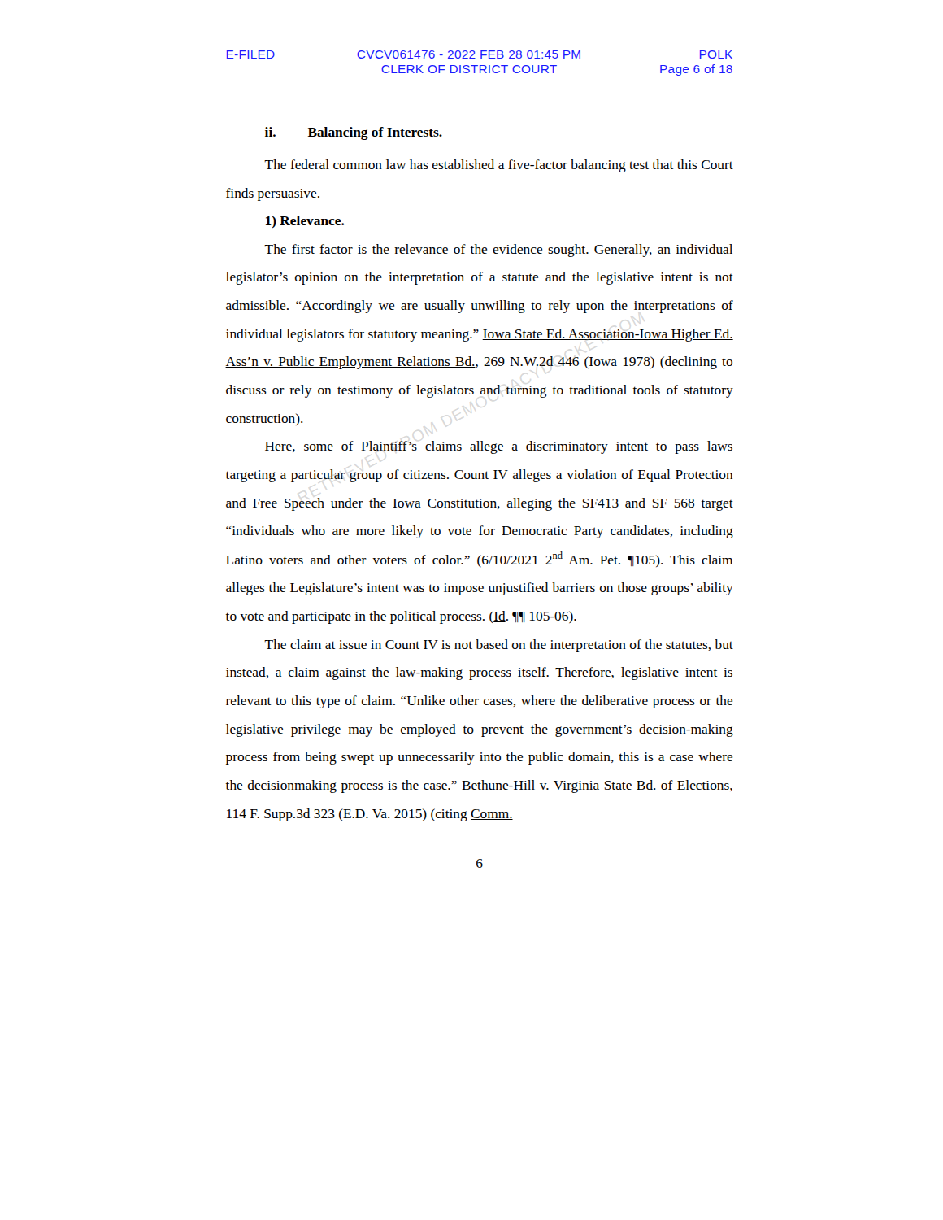| E-FILED | CVCV061476 - 2022 FEB 28 01:45 PM | POLK |
| | CLERK OF DISTRICT COURT | Page 6 of 18 |
RETRIEVED FROM DEMOCRACYDOCKET.COM
ii. Balancing of Interests.
The federal common law has established a five-factor balancing test that this Court finds persuasive.
1) Relevance.
The first factor is the relevance of the evidence sought. Generally, an individual legislator’s opinion on the interpretation of a statute and the legislative intent is not admissible. “Accordingly we are usually unwilling to rely upon the interpretations of individual legislators for statutory meaning.” Iowa State Ed. Association-Iowa Higher Ed. Ass’n v. Public Employment Relations Bd., 269 N.W.2d 446 (Iowa 1978) (declining to discuss or rely on testimony of legislators and turning to traditional tools of statutory construction).
Here, some of Plaintiff’s claims allege a discriminatory intent to pass laws targeting a particular group of citizens. Count IV alleges a violation of Equal Protection and Free Speech under the Iowa Constitution, alleging the SF413 and SF 568 target “individuals who are more likely to vote for Democratic Party candidates, including Latino voters and other voters of color.” (6/10/2021 2nd Am. Pet. ¶105). This claim alleges the Legislature’s intent was to impose unjustified barriers on those groups’ ability to vote and participate in the political process. (Id. ¶¶ 105-06).
The claim at issue in Count IV is not based on the interpretation of the statutes, but instead, a claim against the law-making process itself. Therefore, legislative intent is relevant to this type of claim. “Unlike other cases, where the deliberative process or the legislative privilege may be employed to prevent the government’s decision-making process from being swept up unnecessarily into the public domain, this is a case where the decisionmaking process is the case.” Bethune-Hill v. Virginia State Bd. of Elections, 114 F. Supp.3d 323 (E.D. Va. 2015) (citing Comm.
6